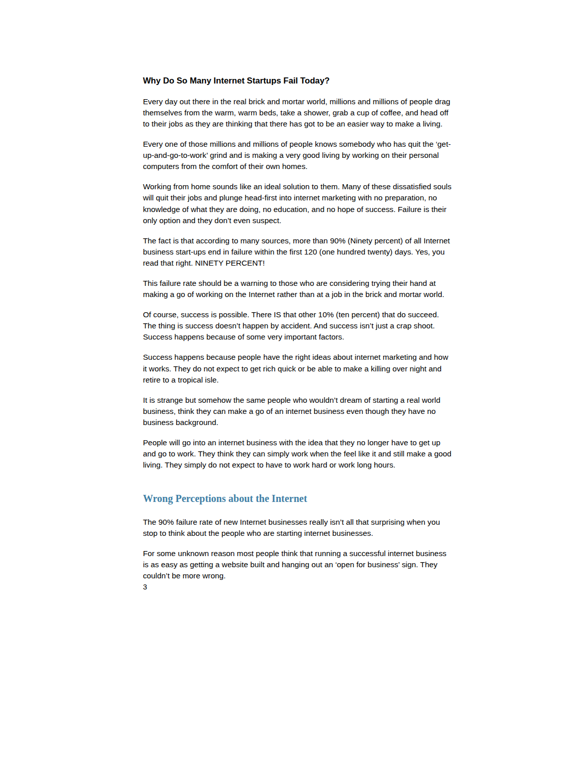Why Do So Many Internet Startups Fail Today?
Every day out there in the real brick and mortar world, millions and millions of people drag themselves from the warm, warm beds, take a shower, grab a cup of coffee, and head off to their jobs as they are thinking that there has got to be an easier way to make a living.
Every one of those millions and millions of people knows somebody who has quit the ‘get-up-and-go-to-work’ grind and is making a very good living by working on their personal computers from the comfort of their own homes.
Working from home sounds like an ideal solution to them. Many of these dissatisfied souls will quit their jobs and plunge head-first into internet marketing with no preparation, no knowledge of what they are doing, no education, and no hope of success. Failure is their only option and they don’t even suspect.
The fact is that according to many sources, more than 90% (Ninety percent) of all Internet business start-ups end in failure within the first 120 (one hundred twenty) days. Yes, you read that right. NINETY PERCENT!
This failure rate should be a warning to those who are considering trying their hand at making a go of working on the Internet rather than at a job in the brick and mortar world.
Of course, success is possible. There IS that other 10% (ten percent) that do succeed. The thing is success doesn’t happen by accident. And success isn’t just a crap shoot. Success happens because of some very important factors.
Success happens because people have the right ideas about internet marketing and how it works. They do not expect to get rich quick or be able to make a killing over night and retire to a tropical isle.
It is strange but somehow the same people who wouldn’t dream of starting a real world business, think they can make a go of an internet business even though they have no business background.
People will go into an internet business with the idea that they no longer have to get up and go to work. They think they can simply work when the feel like it and still make a good living. They simply do not expect to have to work hard or work long hours.
Wrong Perceptions about the Internet
The 90% failure rate of new Internet businesses really isn’t all that surprising when you stop to think about the people who are starting internet businesses.
For some unknown reason most people think that running a successful internet business is as easy as getting a website built and hanging out an ‘open for business’ sign. They couldn’t be more wrong.
3